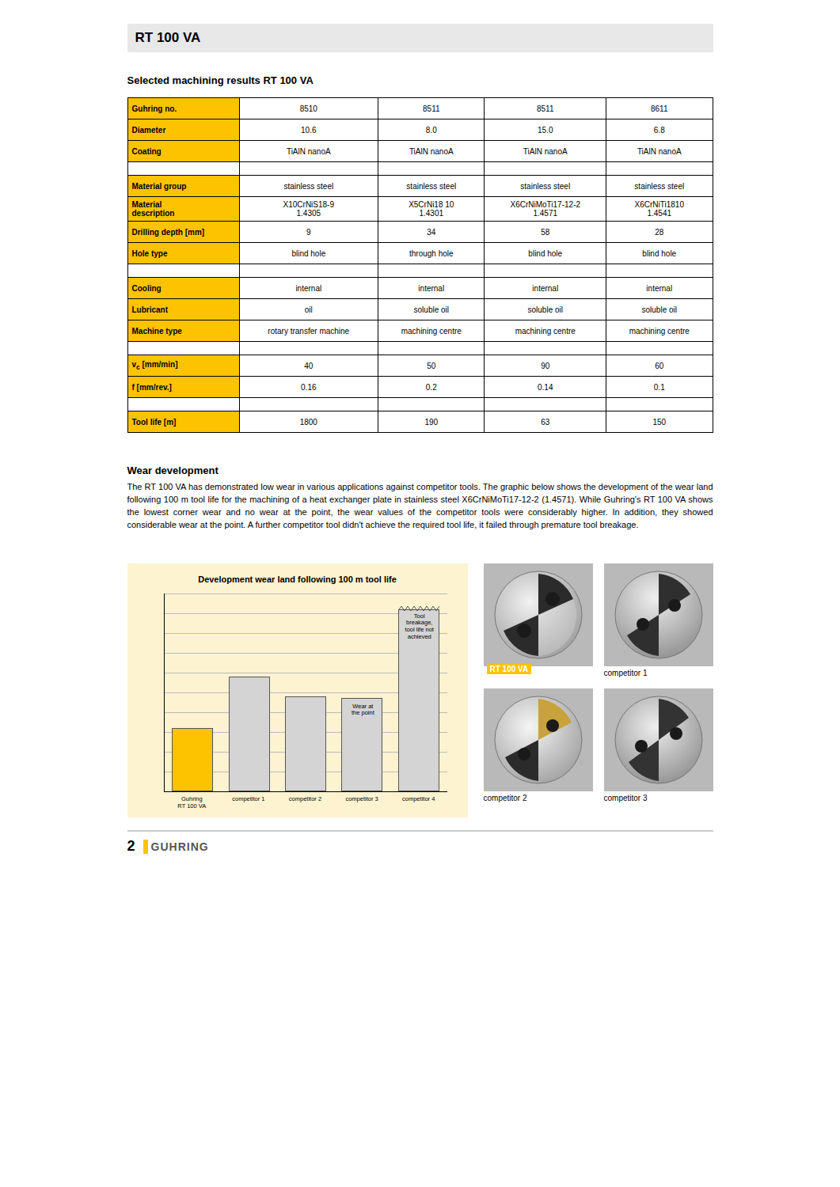RT 100 VA
Selected machining results RT 100 VA
| Guhring no. | 8510 | 8511 | 8511 | 8611 |
| Diameter | 10.6 | 8.0 | 15.0 | 6.8 |
| Coating | TiAlN nanoA | TiAlN nanoA | TiAlN nanoA | TiAlN nanoA |
| Material group | stainless steel | stainless steel | stainless steel | stainless steel |
| Material description | X10CrNiS18-9 1.4305 | X5CrNi18 10 1.4301 | X6CrNiMoTi17-12-2 1.4571 | X6CrNiTi1810 1.4541 |
| Drilling depth [mm] | 9 | 34 | 58 | 28 |
| Hole type | blind hole | through hole | blind hole | blind hole |
| Cooling | internal | internal | internal | internal |
| Lubricant | oil | soluble oil | soluble oil | soluble oil |
| Machine type | rotary transfer machine | machining centre | machining centre | machining centre |
| v c [mm/min] | 40 | 50 | 90 | 60 |
| f [mm/rev.] | 0.16 | 0.2 | 0.14 | 0.1 |
| Tool life [m] | 1800 | 190 | 63 | 150 |
Wear development
The RT 100 VA has demonstrated low wear in various applications against competitor tools. The graphic below shows the development of the wear land following 100 m tool life for the machining of a heat exchanger plate in stainless steel X6CrNiMoTi17-12-2 (1.4571). While Guhring's RT 100 VA shows the lowest corner wear and no wear at the point, the wear values of the competitor tools were considerably higher. In addition, they showed considerable wear at the point. A further competitor tool didn't achieve the required tool life, it failed through premature tool breakage.
Development wear land following 100 m tool life
Wear at
the point
Tool
breakage,
tool life not
achieved
Guhring
RT 100 VA competitor 1 competitor 2 competitor 3 competitor 4
RT 100 VA
competitor 1
competitor 2
competitor 3
2 GUHRING